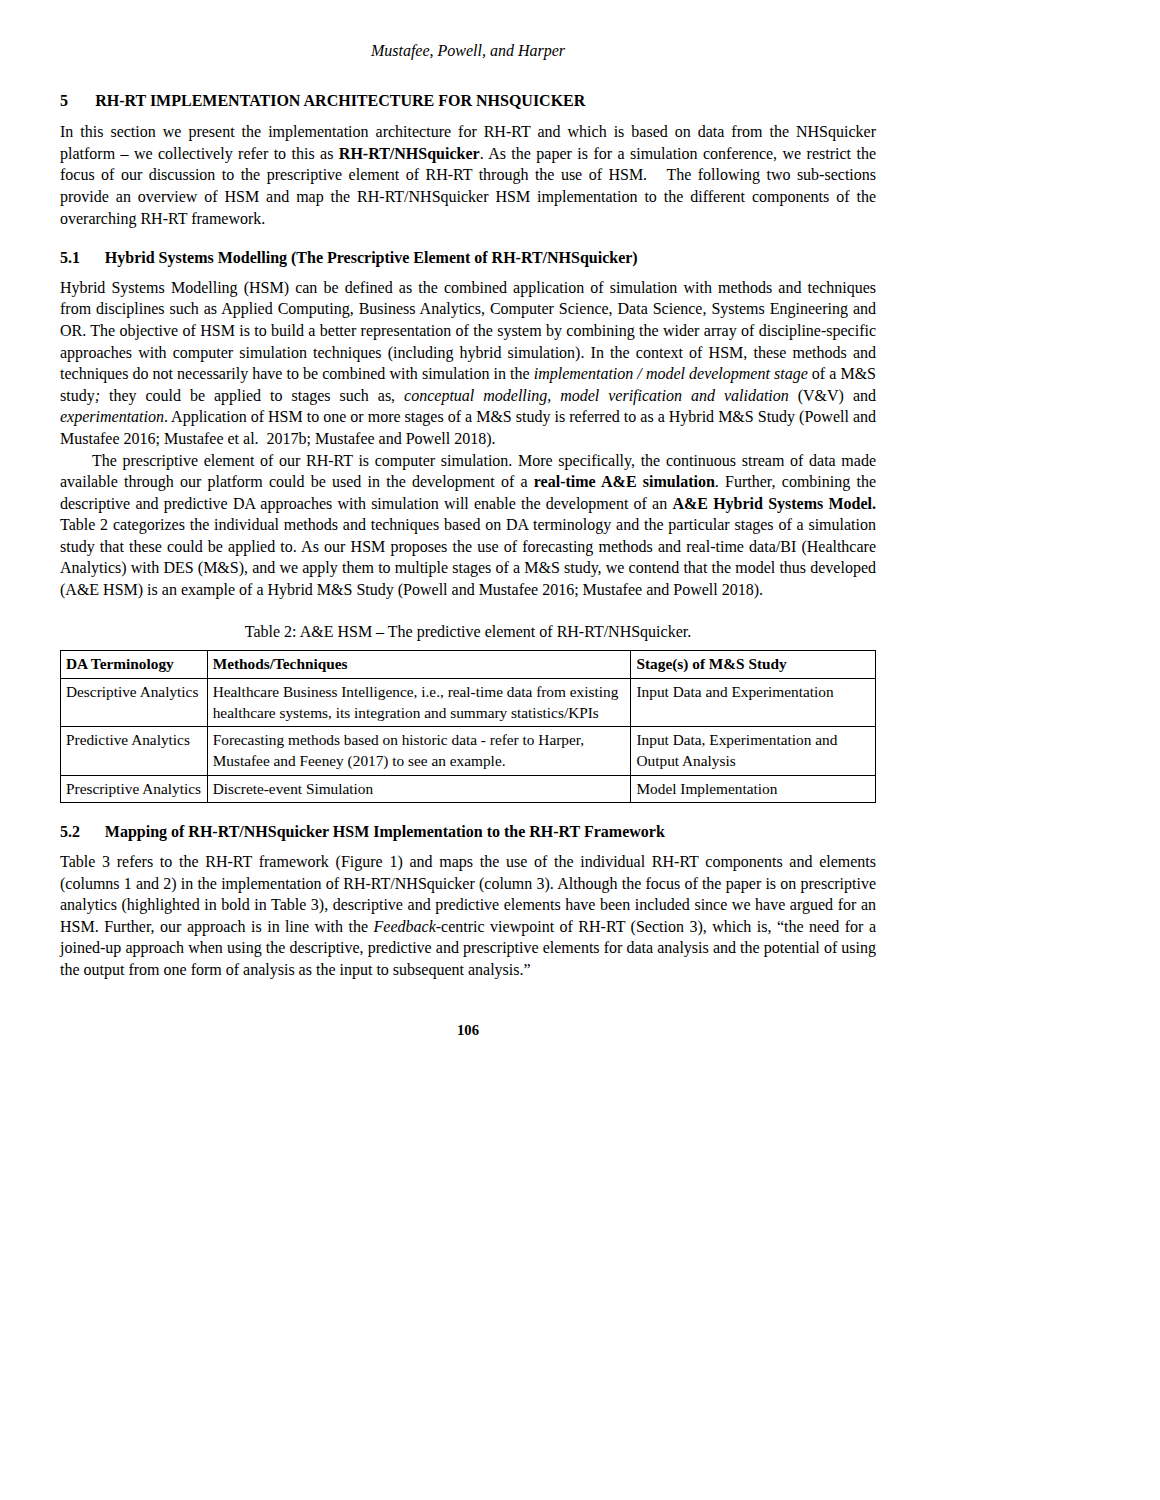Mustafee, Powell, and Harper
5 RH-RT IMPLEMENTATION ARCHITECTURE FOR NHSQUICKER
In this section we present the implementation architecture for RH-RT and which is based on data from the NHSquicker platform – we collectively refer to this as RH-RT/NHSquicker. As the paper is for a simulation conference, we restrict the focus of our discussion to the prescriptive element of RH-RT through the use of HSM. The following two sub-sections provide an overview of HSM and map the RH-RT/NHSquicker HSM implementation to the different components of the overarching RH-RT framework.
5.1 Hybrid Systems Modelling (The Prescriptive Element of RH-RT/NHSquicker)
Hybrid Systems Modelling (HSM) can be defined as the combined application of simulation with methods and techniques from disciplines such as Applied Computing, Business Analytics, Computer Science, Data Science, Systems Engineering and OR. The objective of HSM is to build a better representation of the system by combining the wider array of discipline-specific approaches with computer simulation techniques (including hybrid simulation). In the context of HSM, these methods and techniques do not necessarily have to be combined with simulation in the implementation / model development stage of a M&S study; they could be applied to stages such as, conceptual modelling, model verification and validation (V&V) and experimentation. Application of HSM to one or more stages of a M&S study is referred to as a Hybrid M&S Study (Powell and Mustafee 2016; Mustafee et al. 2017b; Mustafee and Powell 2018).
The prescriptive element of our RH-RT is computer simulation. More specifically, the continuous stream of data made available through our platform could be used in the development of a real-time A&E simulation. Further, combining the descriptive and predictive DA approaches with simulation will enable the development of an A&E Hybrid Systems Model. Table 2 categorizes the individual methods and techniques based on DA terminology and the particular stages of a simulation study that these could be applied to. As our HSM proposes the use of forecasting methods and real-time data/BI (Healthcare Analytics) with DES (M&S), and we apply them to multiple stages of a M&S study, we contend that the model thus developed (A&E HSM) is an example of a Hybrid M&S Study (Powell and Mustafee 2016; Mustafee and Powell 2018).
Table 2: A&E HSM – The predictive element of RH-RT/NHSquicker.
| DA Terminology | Methods/Techniques | Stage(s) of M&S Study |
| --- | --- | --- |
| Descriptive Analytics | Healthcare Business Intelligence, i.e., real-time data from existing healthcare systems, its integration and summary statistics/KPIs | Input Data and Experimentation |
| Predictive Analytics | Forecasting methods based on historic data - refer to Harper, Mustafee and Feeney (2017) to see an example. | Input Data, Experimentation and Output Analysis |
| Prescriptive Analytics | Discrete-event Simulation | Model Implementation |
5.2 Mapping of RH-RT/NHSquicker HSM Implementation to the RH-RT Framework
Table 3 refers to the RH-RT framework (Figure 1) and maps the use of the individual RH-RT components and elements (columns 1 and 2) in the implementation of RH-RT/NHSquicker (column 3). Although the focus of the paper is on prescriptive analytics (highlighted in bold in Table 3), descriptive and predictive elements have been included since we have argued for an HSM. Further, our approach is in line with the Feedback-centric viewpoint of RH-RT (Section 3), which is, “the need for a joined-up approach when using the descriptive, predictive and prescriptive elements for data analysis and the potential of using the output from one form of analysis as the input to subsequent analysis.”
106